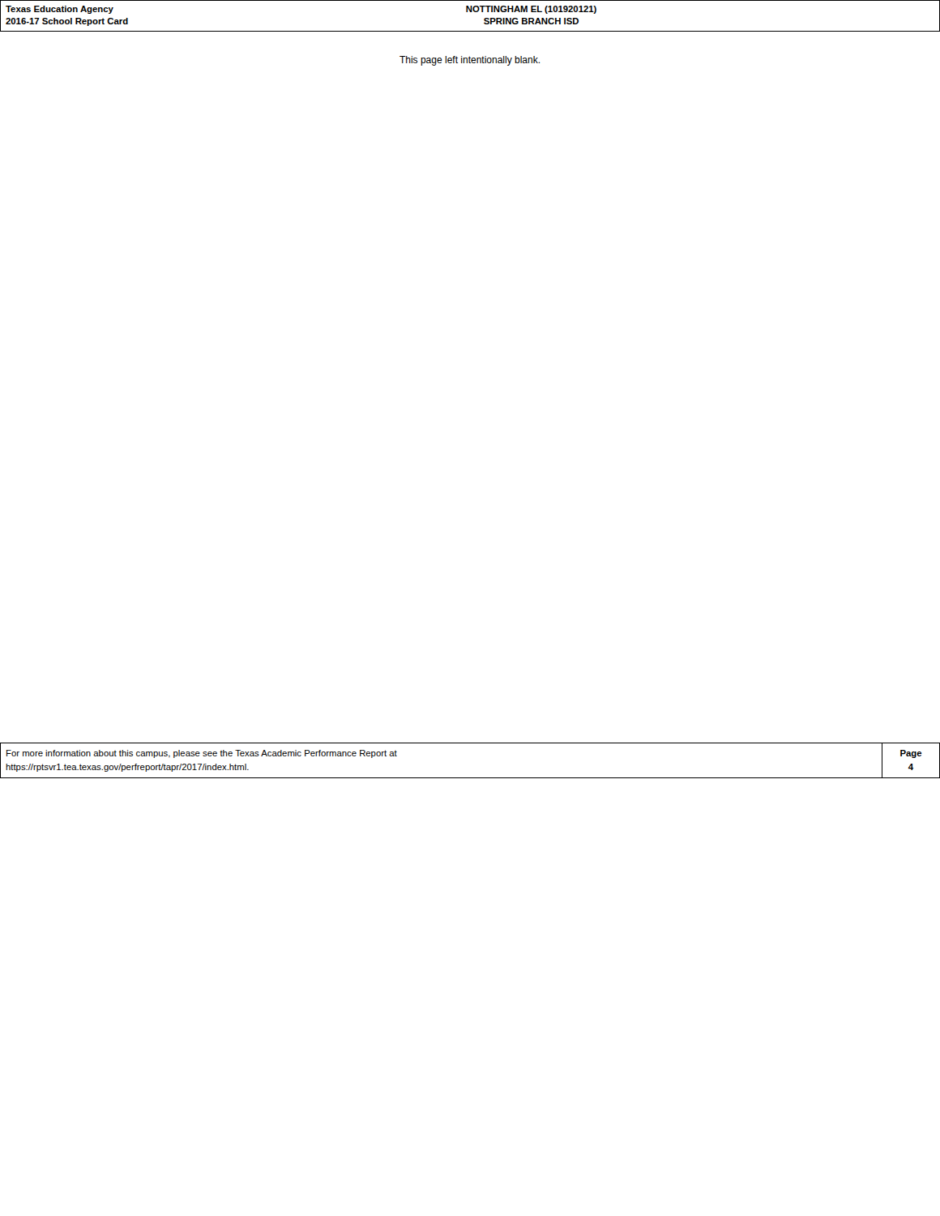Texas Education Agency
2016-17 School Report Card
NOTTINGHAM EL (101920121)
SPRING BRANCH ISD
This page left intentionally blank.
For more information about this campus, please see the Texas Academic Performance Report at
https://rptsvr1.tea.texas.gov/perfreport/tapr/2017/index.html.
Page
4